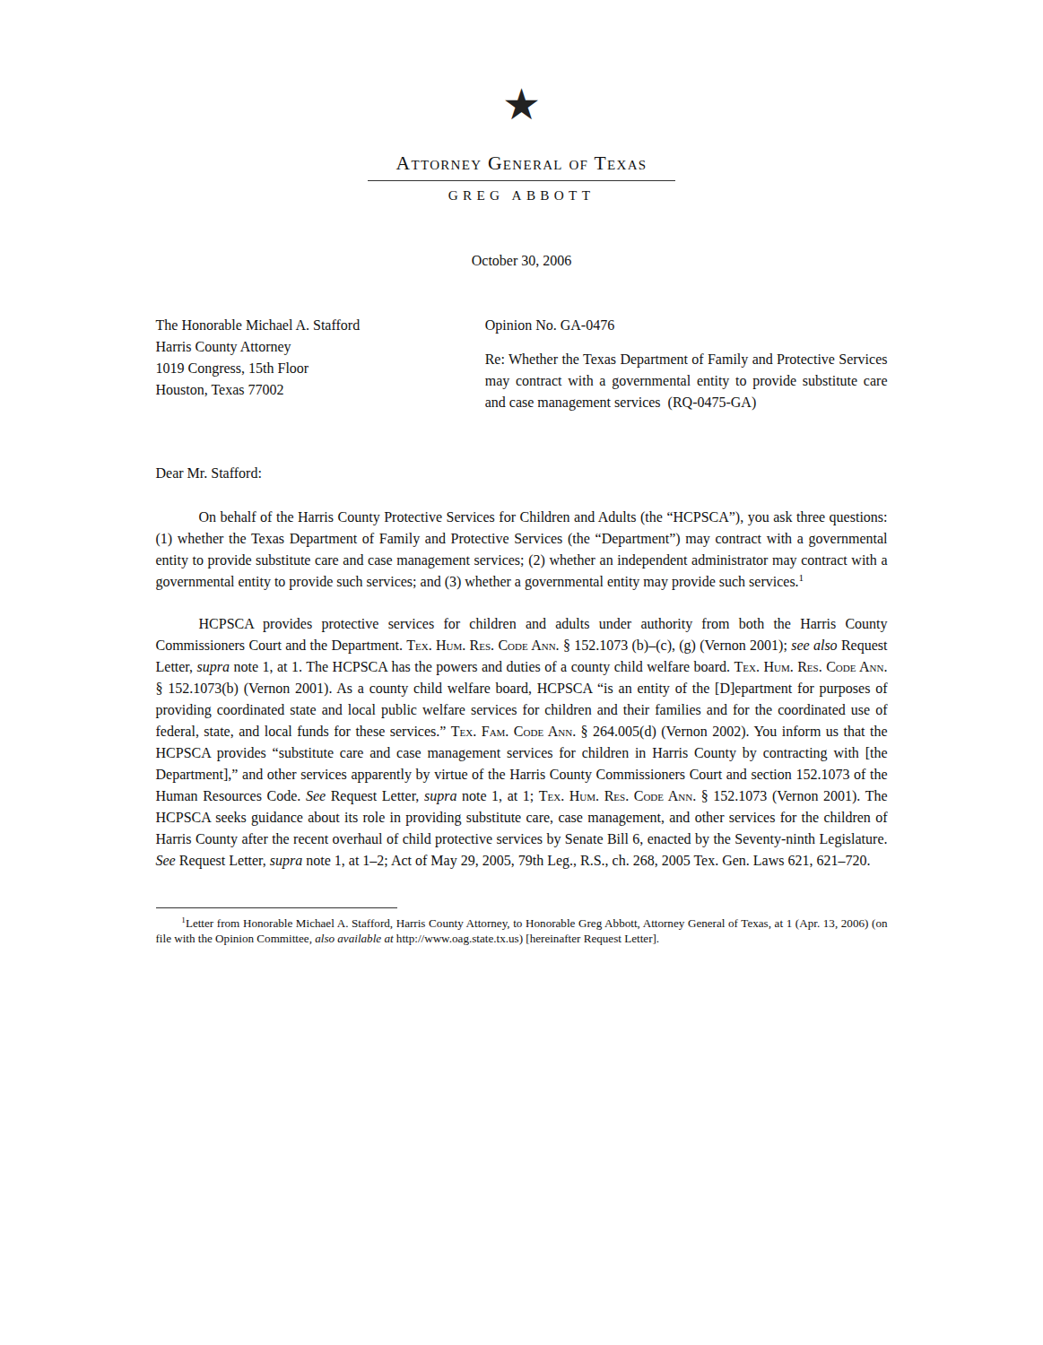★
Attorney General of Texas
GREG ABBOTT
October 30, 2006
| The Honorable Michael A. Stafford Harris County Attorney 1019 Congress, 15th Floor Houston, Texas 77002 | Opinion No. GA-0476 Re: Whether the Texas Department of Family and Protective Services may contract with a governmental entity to provide substitute care and case management services (RQ-0475-GA) |
Dear Mr. Stafford:
On behalf of the Harris County Protective Services for Children and Adults (the “HCPSCA”), you ask three questions: (1) whether the Texas Department of Family and Protective Services (the “Department”) may contract with a governmental entity to provide substitute care and case management services; (2) whether an independent administrator may contract with a governmental entity to provide such services; and (3) whether a governmental entity may provide such services.1
HCPSCA provides protective services for children and adults under authority from both the Harris County Commissioners Court and the Department. Tex. Hum. Res. Code Ann. § 152.1073 (b)–(c), (g) (Vernon 2001); see also Request Letter, supra note 1, at 1. The HCPSCA has the powers and duties of a county child welfare board. Tex. Hum. Res. Code Ann. § 152.1073(b) (Vernon 2001). As a county child welfare board, HCPSCA “is an entity of the [D]epartment for purposes of providing coordinated state and local public welfare services for children and their families and for the coordinated use of federal, state, and local funds for these services.” Tex. Fam. Code Ann. § 264.005(d) (Vernon 2002). You inform us that the HCPSCA provides “substitute care and case management services for children in Harris County by contracting with [the Department],” and other services apparently by virtue of the Harris County Commissioners Court and section 152.1073 of the Human Resources Code. See Request Letter, supra note 1, at 1; Tex. Hum. Res. Code Ann. § 152.1073 (Vernon 2001). The HCPSCA seeks guidance about its role in providing substitute care, case management, and other services for the children of Harris County after the recent overhaul of child protective services by Senate Bill 6, enacted by the Seventy-ninth Legislature. See Request Letter, supra note 1, at 1–2; Act of May 29, 2005, 79th Leg., R.S., ch. 268, 2005 Tex. Gen. Laws 621, 621–720.
1Letter from Honorable Michael A. Stafford, Harris County Attorney, to Honorable Greg Abbott, Attorney General of Texas, at 1 (Apr. 13, 2006) (on file with the Opinion Committee, also available at http://www.oag.state.tx.us) [hereinafter Request Letter].